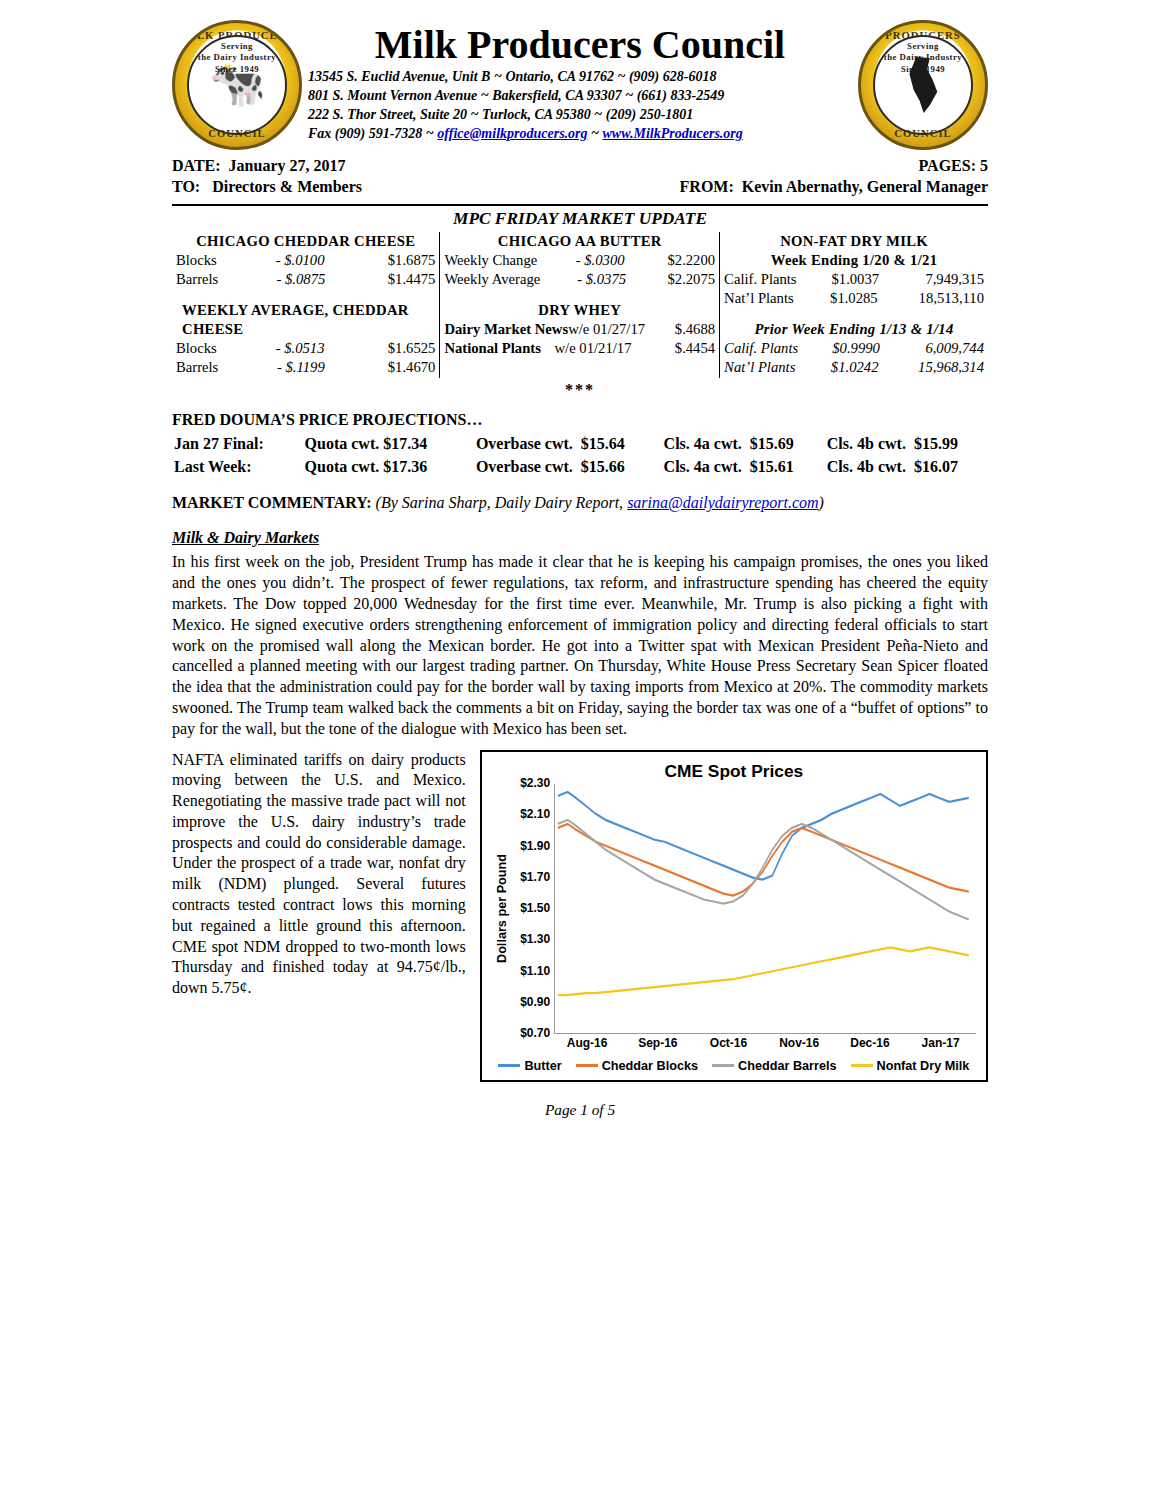MILK PRODUCERS
Serving
the Dairy Industry
Since 1949
🐄
COUNCIL
Milk Producers Council
13545 S. Euclid Avenue, Unit B ~ Ontario, CA 91762 ~ (909) 628-6018
801 S. Mount Vernon Avenue ~ Bakersfield, CA 93307 ~ (661) 833-2549
222 S. Thor Street, Suite 20 ~ Turlock, CA 95380 ~ (209) 250-1801
Fax (909) 591-7328 ~ office@milkproducers.org ~ www.MilkProducers.org
PRODUCERS
Serving
the Dairy Industry
Since 1949
COUNCIL
DATE: January 27, 2017 PAGES: 5
TO: Directors & Members FROM: Kevin Abernathy, General Manager
MPC FRIDAY MARKET UPDATE
| Chicago Cheddar Cheese Blocks - $.0100 $1.6875 Barrels - $.0875 $1.4475 Weekly Average, Cheddar Cheese Blocks - $.0513 $1.6525 Barrels - $.1199 $1.4670 | Chicago AA Butter Weekly Change - $.0300 $2.2200 Weekly Average - $.0375 $2.2075 Dry Whey Dairy Market News w/e 01/27/17 $.4688 National Plants w/e 01/21/17 $.4454 | Non-Fat Dry Milk Week Ending 1/20 & 1/21 Calif. Plants $1.0037 7,949,315 Nat’l Plants $1.0285 18,513,110 Prior Week Ending 1/13 & 1/14 Calif. Plants $0.9990 6,009,744 Nat’l Plants $1.0242 15,968,314 |
***
FRED DOUMA’S PRICE PROJECTIONS…
| Jan 27 Final: | Quota cwt. $17.34 | Overbase cwt. $15.64 | Cls. 4a cwt. $15.69 | Cls. 4b cwt. $15.99 |
| Last Week: | Quota cwt. $17.36 | Overbase cwt. $15.66 | Cls. 4a cwt. $15.61 | Cls. 4b cwt. $16.07 |
MARKET COMMENTARY: (By Sarina Sharp, Daily Dairy Report, sarina@dailydairyreport.com)
Milk & Dairy Markets
In his first week on the job, President Trump has made it clear that he is keeping his campaign promises, the ones you liked and the ones you didn’t. The prospect of fewer regulations, tax reform, and infrastructure spending has cheered the equity markets. The Dow topped 20,000 Wednesday for the first time ever. Meanwhile, Mr. Trump is also picking a fight with Mexico. He signed executive orders strengthening enforcement of immigration policy and directing federal officials to start work on the promised wall along the Mexican border. He got into a Twitter spat with Mexican President Peña-Nieto and cancelled a planned meeting with our largest trading partner. On Thursday, White House Press Secretary Sean Spicer floated the idea that the administration could pay for the border wall by taxing imports from Mexico at 20%. The commodity markets swooned. The Trump team walked back the comments a bit on Friday, saying the border tax was one of a “buffet of options” to pay for the wall, but the tone of the dialogue with Mexico has been set.
NAFTA eliminated tariffs on dairy products moving between the U.S. and Mexico. Renegotiating the massive trade pact will not improve the U.S. dairy industry’s trade prospects and could do considerable damage. Under the prospect of a trade war, nonfat dry milk (NDM) plunged. Several futures contracts tested contract lows this morning but regained a little ground this afternoon. CME spot NDM dropped to two-month lows Thursday and finished today at 94.75¢/lb., down 5.75¢.
CME Spot Prices
Dollars per Pound
$2.30 $2.10 $1.90 $1.70 $1.50 $1.30 $1.10 $0.90 $0.70
Aug-16 Sep-16 Oct-16 Nov-16 Dec-16 Jan-17
Butter Cheddar Blocks Cheddar Barrels Nonfat Dry Milk
Page 1 of 5